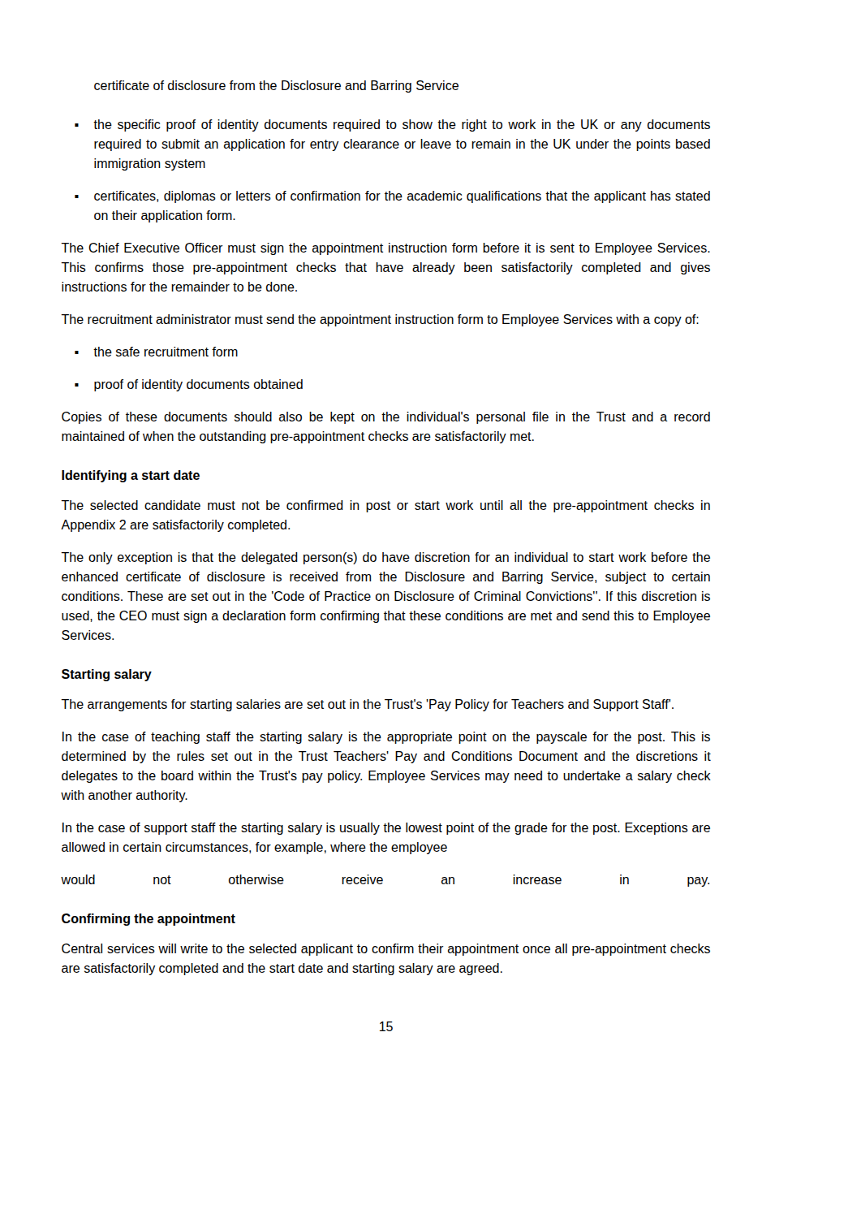certificate of disclosure from the Disclosure and Barring Service
the specific proof of identity documents required to show the right to work in the UK or any documents required to submit an application for entry clearance or leave to remain in the UK under the points based immigration system
certificates, diplomas or letters of confirmation for the academic qualifications that the applicant has stated on their application form.
The Chief Executive Officer must sign the appointment instruction form before it is sent to Employee Services. This confirms those pre-appointment checks that have already been satisfactorily completed and gives instructions for the remainder to be done.
The recruitment administrator must send the appointment instruction form to Employee Services with a copy of:
the safe recruitment form
proof of identity documents obtained
Copies of these documents should also be kept on the individual's personal file in the Trust and a record maintained of when the outstanding pre-appointment checks are satisfactorily met.
Identifying a start date
The selected candidate must not be confirmed in post or start work until all the pre-appointment checks in Appendix 2 are satisfactorily completed.
The only exception is that the delegated person(s) do have discretion for an individual to start work before the enhanced certificate of disclosure is received from the Disclosure and Barring Service, subject to certain conditions. These are set out in the 'Code of Practice on Disclosure of Criminal Convictions''. If this discretion is used, the CEO must sign a declaration form confirming that these conditions are met and send this to Employee Services.
Starting salary
The arrangements for starting salaries are set out in the Trust's 'Pay Policy for Teachers and Support Staff'.
In the case of teaching staff the starting salary is the appropriate point on the payscale for the post. This is determined by the rules set out in the Trust Teachers' Pay and Conditions Document and the discretions it delegates to the board within the Trust's pay policy. Employee Services may need to undertake a salary check with another authority.
In the case of support staff the starting salary is usually the lowest point of the grade for the post. Exceptions are allowed in certain circumstances, for example, where the employee
would not otherwise receive an increase in pay.
Confirming the appointment
Central services will write to the selected applicant to confirm their appointment once all pre-appointment checks are satisfactorily completed and the start date and starting salary are agreed.
15